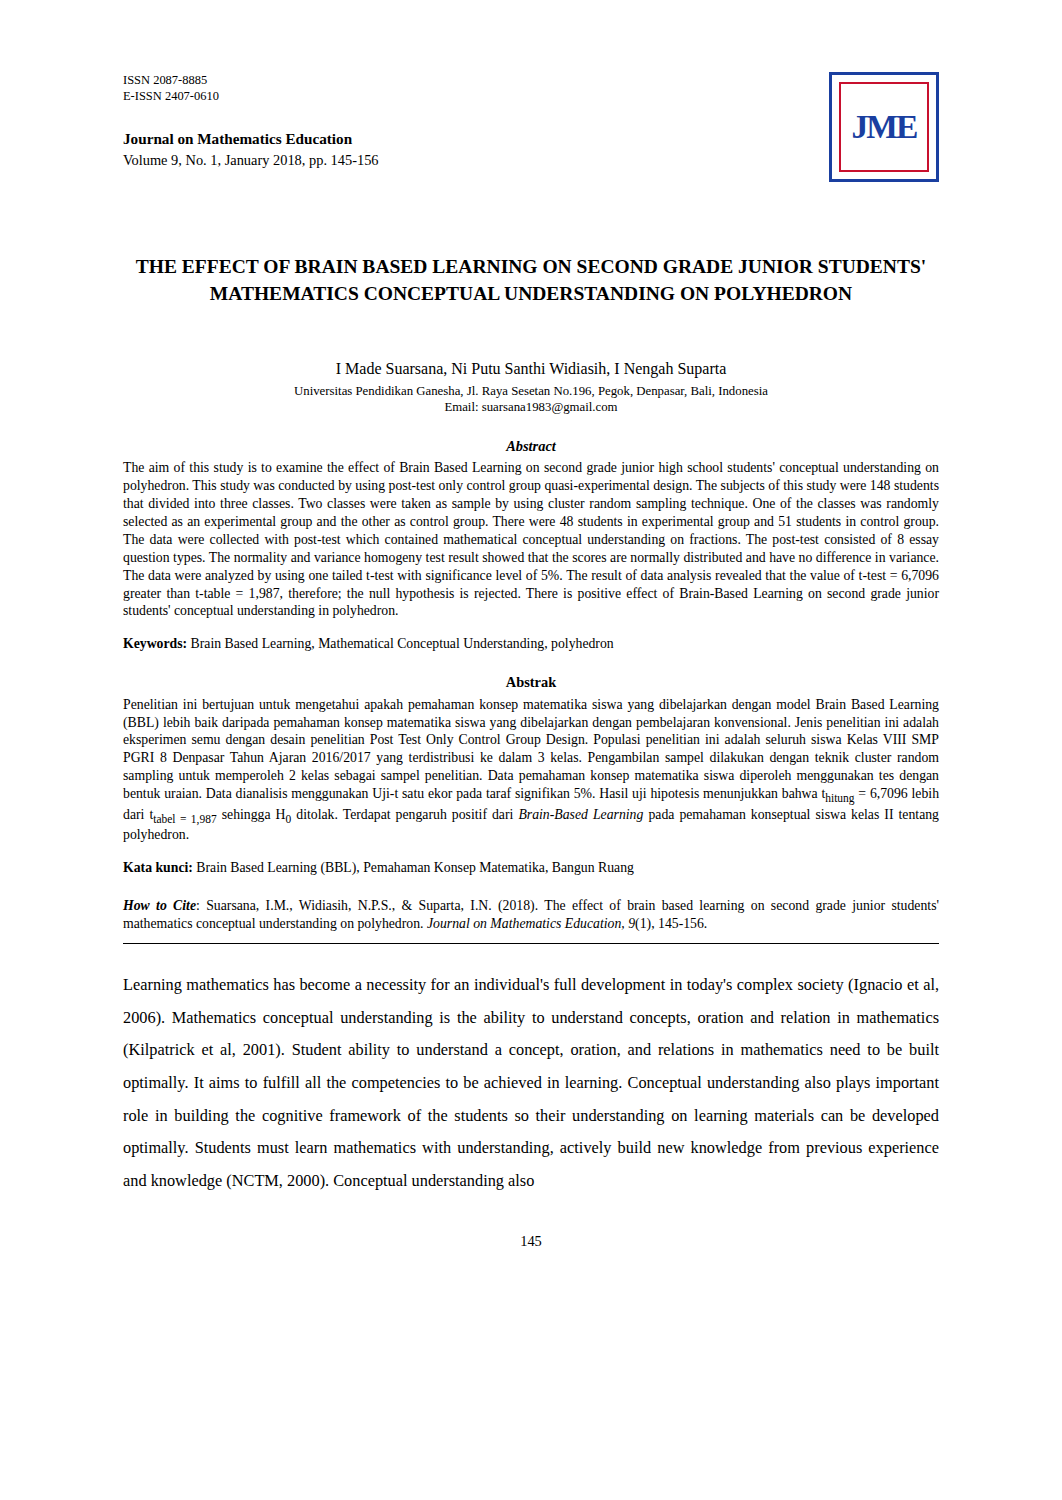ISSN 2087-8885
E-ISSN 2407-0610
Journal on Mathematics Education
Volume 9, No. 1, January 2018, pp. 145-156
JME
The Effect of Brain Based Learning on Second Grade Junior Students' Mathematics Conceptual Understanding on Polyhedron
I Made Suarsana, Ni Putu Santhi Widiasih, I Nengah Suparta
Universitas Pendidikan Ganesha, Jl. Raya Sesetan No.196, Pegok, Denpasar, Bali, Indonesia
Email: suarsana1983@gmail.com
Abstract
The aim of this study is to examine the effect of Brain Based Learning on second grade junior high school students' conceptual understanding on polyhedron. This study was conducted by using post-test only control group quasi-experimental design. The subjects of this study were 148 students that divided into three classes. Two classes were taken as sample by using cluster random sampling technique. One of the classes was randomly selected as an experimental group and the other as control group. There were 48 students in experimental group and 51 students in control group. The data were collected with post-test which contained mathematical conceptual understanding on fractions. The post-test consisted of 8 essay question types. The normality and variance homogeny test result showed that the scores are normally distributed and have no difference in variance. The data were analyzed by using one tailed t-test with significance level of 5%. The result of data analysis revealed that the value of t-test = 6,7096 greater than t-table = 1,987, therefore; the null hypothesis is rejected. There is positive effect of Brain-Based Learning on second grade junior students' conceptual understanding in polyhedron.
Keywords: Brain Based Learning, Mathematical Conceptual Understanding, polyhedron
Abstrak
Penelitian ini bertujuan untuk mengetahui apakah pemahaman konsep matematika siswa yang dibelajarkan dengan model Brain Based Learning (BBL) lebih baik daripada pemahaman konsep matematika siswa yang dibelajarkan dengan pembelajaran konvensional. Jenis penelitian ini adalah eksperimen semu dengan desain penelitian Post Test Only Control Group Design. Populasi penelitian ini adalah seluruh siswa Kelas VIII SMP PGRI 8 Denpasar Tahun Ajaran 2016/2017 yang terdistribusi ke dalam 3 kelas. Pengambilan sampel dilakukan dengan teknik cluster random sampling untuk memperoleh 2 kelas sebagai sampel penelitian. Data pemahaman konsep matematika siswa diperoleh menggunakan tes dengan bentuk uraian. Data dianalisis menggunakan Uji-t satu ekor pada taraf signifikan 5%. Hasil uji hipotesis menunjukkan bahwa thitung = 6,7096 lebih dari ttabel = 1,987 sehingga H0 ditolak. Terdapat pengaruh positif dari Brain-Based Learning pada pemahaman konseptual siswa kelas II tentang polyhedron.
Kata kunci: Brain Based Learning (BBL), Pemahaman Konsep Matematika, Bangun Ruang
How to Cite: Suarsana, I.M., Widiasih, N.P.S., & Suparta, I.N. (2018). The effect of brain based learning on second grade junior students' mathematics conceptual understanding on polyhedron. Journal on Mathematics Education, 9(1), 145-156.
Learning mathematics has become a necessity for an individual's full development in today's complex society (Ignacio et al, 2006). Mathematics conceptual understanding is the ability to understand concepts, oration and relation in mathematics (Kilpatrick et al, 2001). Student ability to understand a concept, oration, and relations in mathematics need to be built optimally. It aims to fulfill all the competencies to be achieved in learning. Conceptual understanding also plays important role in building the cognitive framework of the students so their understanding on learning materials can be developed optimally. Students must learn mathematics with understanding, actively build new knowledge from previous experience and knowledge (NCTM, 2000). Conceptual understanding also
145